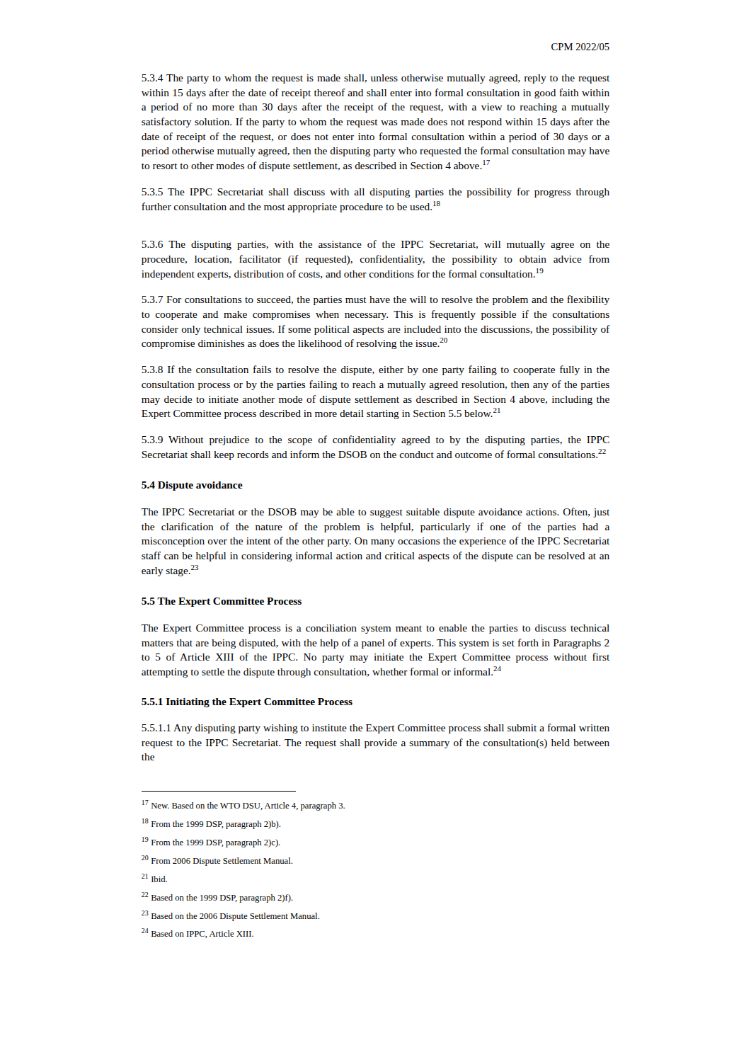CPM 2022/05
5.3.4 The party to whom the request is made shall, unless otherwise mutually agreed, reply to the request within 15 days after the date of receipt thereof and shall enter into formal consultation in good faith within a period of no more than 30 days after the receipt of the request, with a view to reaching a mutually satisfactory solution. If the party to whom the request was made does not respond within 15 days after the date of receipt of the request, or does not enter into formal consultation within a period of 30 days or a period otherwise mutually agreed, then the disputing party who requested the formal consultation may have to resort to other modes of dispute settlement, as described in Section 4 above.17
5.3.5 The IPPC Secretariat shall discuss with all disputing parties the possibility for progress through further consultation and the most appropriate procedure to be used.18
5.3.6 The disputing parties, with the assistance of the IPPC Secretariat, will mutually agree on the procedure, location, facilitator (if requested), confidentiality, the possibility to obtain advice from independent experts, distribution of costs, and other conditions for the formal consultation.19
5.3.7 For consultations to succeed, the parties must have the will to resolve the problem and the flexibility to cooperate and make compromises when necessary. This is frequently possible if the consultations consider only technical issues. If some political aspects are included into the discussions, the possibility of compromise diminishes as does the likelihood of resolving the issue.20
5.3.8 If the consultation fails to resolve the dispute, either by one party failing to cooperate fully in the consultation process or by the parties failing to reach a mutually agreed resolution, then any of the parties may decide to initiate another mode of dispute settlement as described in Section 4 above, including the Expert Committee process described in more detail starting in Section 5.5 below.21
5.3.9 Without prejudice to the scope of confidentiality agreed to by the disputing parties, the IPPC Secretariat shall keep records and inform the DSOB on the conduct and outcome of formal consultations.22
5.4 Dispute avoidance
The IPPC Secretariat or the DSOB may be able to suggest suitable dispute avoidance actions. Often, just the clarification of the nature of the problem is helpful, particularly if one of the parties had a misconception over the intent of the other party. On many occasions the experience of the IPPC Secretariat staff can be helpful in considering informal action and critical aspects of the dispute can be resolved at an early stage.23
5.5 The Expert Committee Process
The Expert Committee process is a conciliation system meant to enable the parties to discuss technical matters that are being disputed, with the help of a panel of experts. This system is set forth in Paragraphs 2 to 5 of Article XIII of the IPPC. No party may initiate the Expert Committee process without first attempting to settle the dispute through consultation, whether formal or informal.24
5.5.1 Initiating the Expert Committee Process
5.5.1.1 Any disputing party wishing to institute the Expert Committee process shall submit a formal written request to the IPPC Secretariat. The request shall provide a summary of the consultation(s) held between the
17 New. Based on the WTO DSU, Article 4, paragraph 3.
18 From the 1999 DSP, paragraph 2)b).
19 From the 1999 DSP, paragraph 2)c).
20 From 2006 Dispute Settlement Manual.
21 Ibid.
22 Based on the 1999 DSP, paragraph 2)f).
23 Based on the 2006 Dispute Settlement Manual.
24 Based on IPPC, Article XIII.